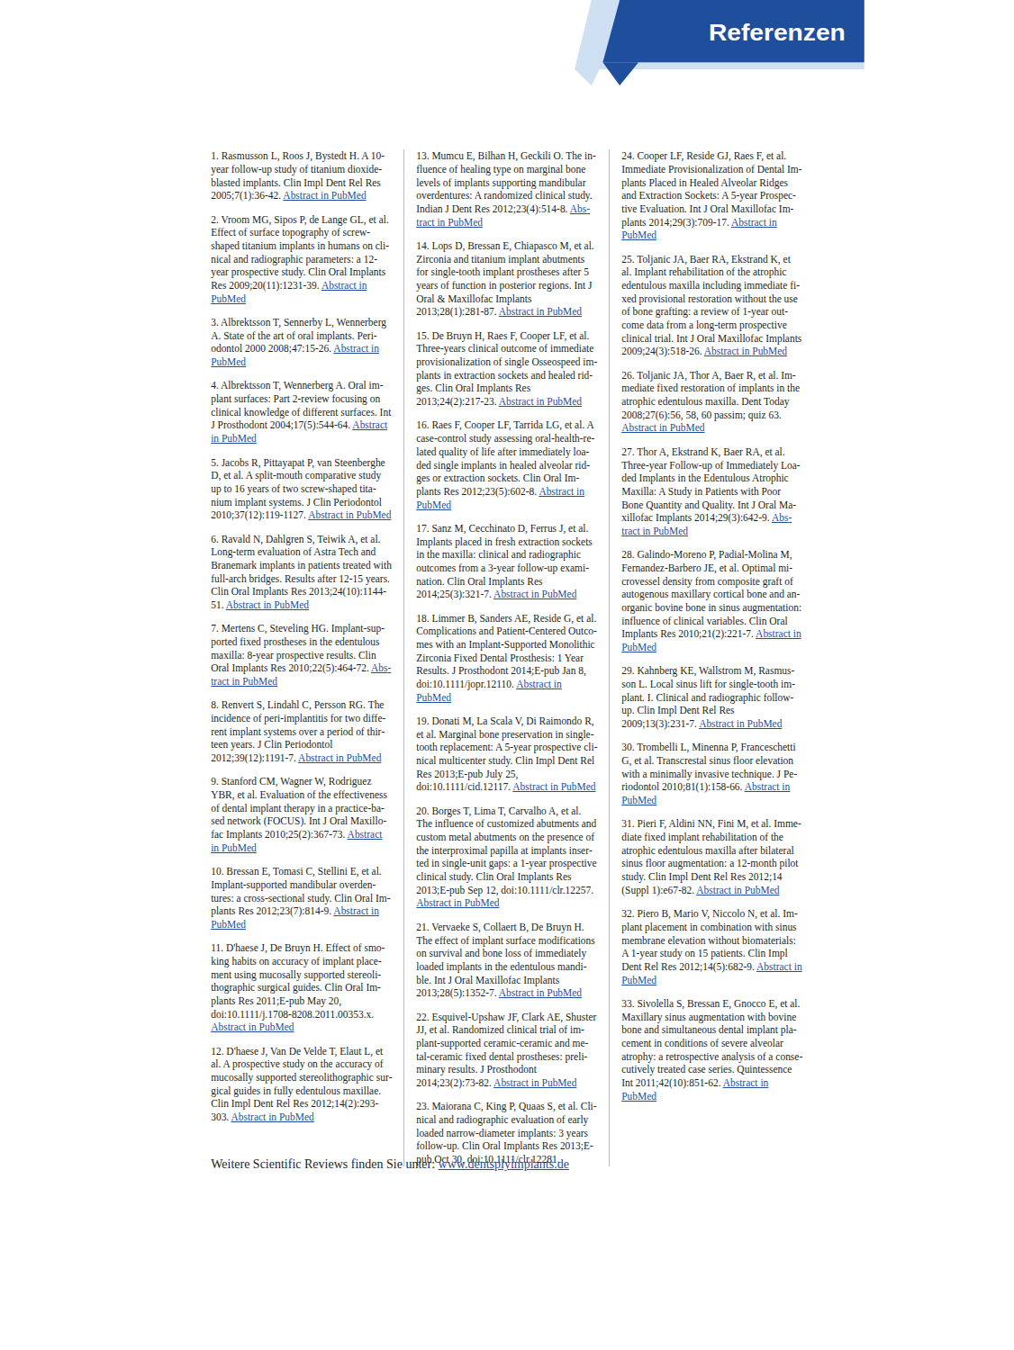Referenzen
1. Rasmusson L, Roos J, Bystedt H. A 10-year follow-up study of titanium dioxide-blasted implants. Clin Impl Dent Rel Res 2005;7(1):36-42. Abstract in PubMed
2. Vroom MG, Sipos P, de Lange GL, et al. Effect of surface topography of screw-shaped titanium implants in humans on clinical and radiographic parameters: a 12-year prospective study. Clin Oral Implants Res 2009;20(11):1231-39. Abstract in PubMed
3. Albrektsson T, Sennerby L, Wennerberg A. State of the art of oral implants. Periodontol 2000 2008;47:15-26. Abstract in PubMed
4. Albrektsson T, Wennerberg A. Oral implant surfaces: Part 2-review focusing on clinical knowledge of different surfaces. Int J Prosthodont 2004;17(5):544-64. Abstract in PubMed
5. Jacobs R, Pittayapat P, van Steenberghe D, et al. A split-mouth comparative study up to 16 years of two screw-shaped titanium implant systems. J Clin Periodontol 2010;37(12):119-1127. Abstract in PubMed
6. Ravald N, Dahlgren S, Teiwik A, et al. Long-term evaluation of Astra Tech and Branemark implants in patients treated with full-arch bridges. Results after 12-15 years. Clin Oral Implants Res 2013;24(10):1144-51. Abstract in PubMed
7. Mertens C, Steveling HG. Implant-supported fixed prostheses in the edentulous maxilla: 8-year prospective results. Clin Oral Implants Res 2010;22(5):464-72. Abstract in PubMed
8. Renvert S, Lindahl C, Persson RG. The incidence of peri-implantitis for two different implant systems over a period of thirteen years. J Clin Periodontol 2012;39(12):1191-7. Abstract in PubMed
9. Stanford CM, Wagner W, Rodriguez YBR, et al. Evaluation of the effectiveness of dental implant therapy in a practice-based network (FOCUS). Int J Oral Maxillofac Implants 2010;25(2):367-73. Abstract in PubMed
10. Bressan E, Tomasi C, Stellini E, et al. Implant-supported mandibular overdentures: a cross-sectional study. Clin Oral Implants Res 2012;23(7):814-9. Abstract in PubMed
11. D'haese J, De Bruyn H. Effect of smoking habits on accuracy of implant placement using mucosally supported stereolithographic surgical guides. Clin Oral Implants Res 2011;E-pub May 20, doi:10.1111/j.1708-8208.2011.00353.x. Abstract in PubMed
12. D'haese J, Van De Velde T, Elaut L, et al. A prospective study on the accuracy of mucosally supported stereolithographic surgical guides in fully edentulous maxillae. Clin Impl Dent Rel Res 2012;14(2):293-303. Abstract in PubMed
13. Mumcu E, Bilhan H, Geckili O. The influence of healing type on marginal bone levels of implants supporting mandibular overdentures: A randomized clinical study. Indian J Dent Res 2012;23(4):514-8. Abstract in PubMed
14. Lops D, Bressan E, Chiapasco M, et al. Zirconia and titanium implant abutments for single-tooth implant prostheses after 5 years of function in posterior regions. Int J Oral & Maxillofac Implants 2013;28(1):281-87. Abstract in PubMed
15. De Bruyn H, Raes F, Cooper LF, et al. Three-years clinical outcome of immediate provisionalization of single Osseospeed implants in extraction sockets and healed ridges. Clin Oral Implants Res 2013;24(2):217-23. Abstract in PubMed
16. Raes F, Cooper LF, Tarrida LG, et al. A case-control study assessing oral-health-related quality of life after immediately loaded single implants in healed alveolar ridges or extraction sockets. Clin Oral Implants Res 2012;23(5):602-8. Abstract in PubMed
17. Sanz M, Cecchinato D, Ferrus J, et al. Implants placed in fresh extraction sockets in the maxilla: clinical and radiographic outcomes from a 3-year follow-up examination. Clin Oral Implants Res 2014;25(3):321-7. Abstract in PubMed
18. Limmer B, Sanders AE, Reside G, et al. Complications and Patient-Centered Outcomes with an Implant-Supported Monolithic Zirconia Fixed Dental Prosthesis: 1 Year Results. J Prosthodont 2014;E-pub Jan 8, doi:10.1111/jopr.12110. Abstract in PubMed
19. Donati M, La Scala V, Di Raimondo R, et al. Marginal bone preservation in single-tooth replacement: A 5-year prospective clinical multicenter study. Clin Impl Dent Rel Res 2013;E-pub July 25, doi:10.1111/cid.12117. Abstract in PubMed
20. Borges T, Lima T, Carvalho A, et al. The influence of customized abutments and custom metal abutments on the presence of the interproximal papilla at implants inserted in single-unit gaps: a 1-year prospective clinical study. Clin Oral Implants Res 2013;E-pub Sep 12, doi:10.1111/clr.12257. Abstract in PubMed
21. Vervaeke S, Collaert B, De Bruyn H. The effect of implant surface modifications on survival and bone loss of immediately loaded implants in the edentulous mandible. Int J Oral Maxillofac Implants 2013;28(5):1352-7. Abstract in PubMed
22. Esquivel-Upshaw JF, Clark AE, Shuster JJ, et al. Randomized clinical trial of implant-supported ceramic-ceramic and metal-ceramic fixed dental prostheses: preliminary results. J Prosthodont 2014;23(2):73-82. Abstract in PubMed
23. Maiorana C, King P, Quaas S, et al. Clinical and radiographic evaluation of early loaded narrow-diameter implants: 3 years follow-up. Clin Oral Implants Res 2013;E-pub Oct 30, doi:10.1111/clr.12281.
24. Cooper LF, Reside GJ, Raes F, et al. Immediate Provisionalization of Dental Implants Placed in Healed Alveolar Ridges and Extraction Sockets: A 5-year Prospective Evaluation. Int J Oral Maxillofac Implants 2014;29(3):709-17. Abstract in PubMed
25. Toljanic JA, Baer RA, Ekstrand K, et al. Implant rehabilitation of the atrophic edentulous maxilla including immediate fixed provisional restoration without the use of bone grafting: a review of 1-year outcome data from a long-term prospective clinical trial. Int J Oral Maxillofac Implants 2009;24(3):518-26. Abstract in PubMed
26. Toljanic JA, Thor A, Baer R, et al. Immediate fixed restoration of implants in the atrophic edentulous maxilla. Dent Today 2008;27(6):56, 58, 60 passim; quiz 63. Abstract in PubMed
27. Thor A, Ekstrand K, Baer RA, et al. Three-year Follow-up of Immediately Loaded Implants in the Edentulous Atrophic Maxilla: A Study in Patients with Poor Bone Quantity and Quality. Int J Oral Maxillofac Implants 2014;29(3):642-9. Abstract in PubMed
28. Galindo-Moreno P, Padial-Molina M, Fernandez-Barbero JE, et al. Optimal microvessel density from composite graft of autogenous maxillary cortical bone and anorganic bovine bone in sinus augmentation: influence of clinical variables. Clin Oral Implants Res 2010;21(2):221-7. Abstract in PubMed
29. Kahnberg KE, Wallstrom M, Rasmusson L. Local sinus lift for single-tooth implant. I. Clinical and radiographic follow-up. Clin Impl Dent Rel Res 2009;13(3):231-7. Abstract in PubMed
30. Trombelli L, Minenna P, Franceschetti G, et al. Transcrestal sinus floor elevation with a minimally invasive technique. J Periodontol 2010;81(1):158-66. Abstract in PubMed
31. Pieri F, Aldini NN, Fini M, et al. Immediate fixed implant rehabilitation of the atrophic edentulous maxilla after bilateral sinus floor augmentation: a 12-month pilot study. Clin Impl Dent Rel Res 2012;14 (Suppl 1):e67-82. Abstract in PubMed
32. Piero B, Mario V, Niccolo N, et al. Implant placement in combination with sinus membrane elevation without biomaterials: A 1-year study on 15 patients. Clin Impl Dent Rel Res 2012;14(5):682-9. Abstract in PubMed
33. Sivolella S, Bressan E, Gnocco E, et al. Maxillary sinus augmentation with bovine bone and simultaneous dental implant placement in conditions of severe alveolar atrophy: a retrospective analysis of a consecutively treated case series. Quintessence Int 2011;42(10):851-62. Abstract in PubMed
Weitere Scientific Reviews finden Sie unter: www.dentsplyimplants.de